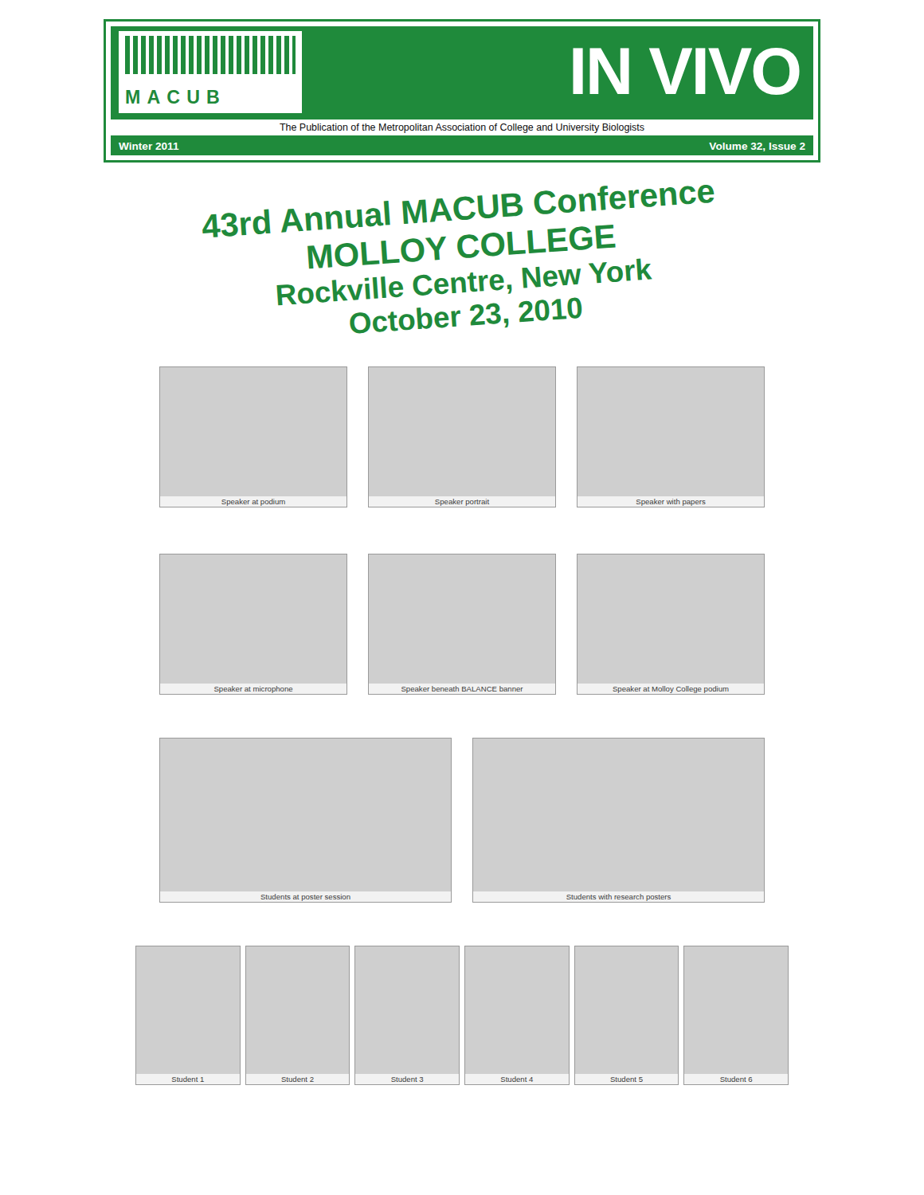MACUB
IN VIVO
The Publication of the Metropolitan Association of College and University Biologists
Winter 2011 Volume 32, Issue 2
43rd Annual MACUB Conference MOLLOY COLLEGE Rockville Centre, New York October 23, 2010